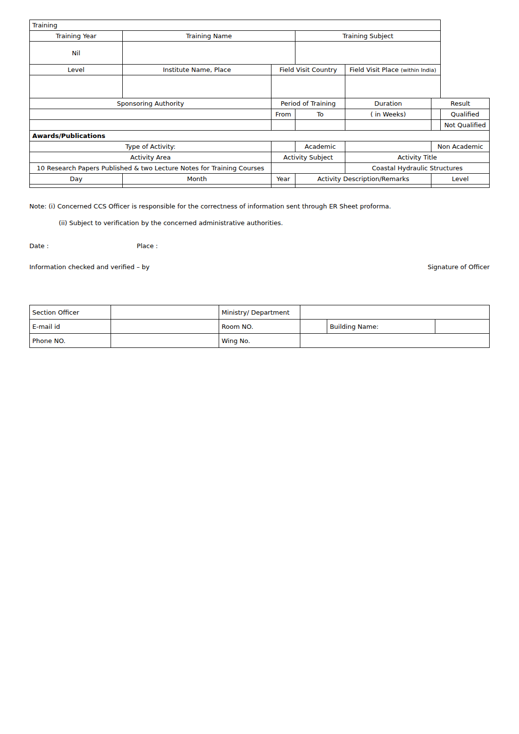| Training |
| Training Year | Training Name | Training Subject |
| Nil | | |
| Level | Institute Name, Place | Field Visit Country | Field Visit Place (within India) |
| Sponsoring Authority | Period of Training | Duration | Result |
| | From | To | ( in Weeks) | | Qualified |
| | | | | | Not Qualified |
| Awards/Publications |
| Type of Activity: | | Academic | | Non Academic |
| Activity Area | Activity Subject | Activity Title |
| 10 Research Papers Published & two Lecture Notes for Training Courses | | Coastal Hydraulic Structures |
| Day | Month | Year | Activity Description/Remarks | Level |
Note: (i) Concerned CCS Officer is responsible for the correctness of information sent through ER Sheet proforma.
(ii) Subject to verification by the concerned administrative authorities.
Date :Place :
Information checked and verified – by Signature of Officer
| Section Officer | | Ministry/ Department | |
| E-mail id | | Room NO. | | Building Name: | |
| Phone NO. | | Wing No. | |